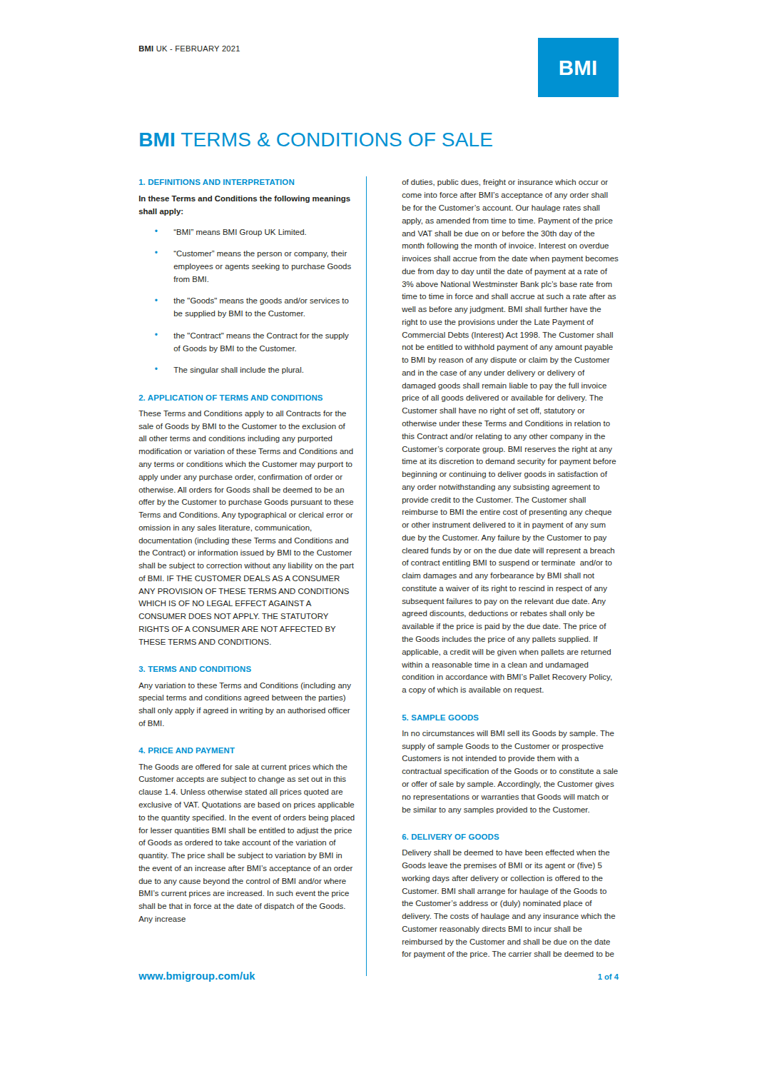BMI UK - FEBRUARY 2021
BMI
BMI TERMS & CONDITIONS OF SALE
1. Definitions and Interpretation
In these Terms and Conditions the following meanings shall apply:
“BMI” means BMI Group UK Limited.
“Customer” means the person or company, their employees or agents seeking to purchase Goods from BMI.
the "Goods" means the goods and/or services to be supplied by BMI to the Customer.
the "Contract" means the Contract for the supply of Goods by BMI to the Customer.
The singular shall include the plural.
2. Application of Terms and Conditions
These Terms and Conditions apply to all Contracts for the sale of Goods by BMI to the Customer to the exclusion of all other terms and conditions including any purported modification or variation of these Terms and Conditions and any terms or conditions which the Customer may purport to apply under any purchase order, confirmation of order or otherwise. All orders for Goods shall be deemed to be an offer by the Customer to purchase Goods pursuant to these Terms and Conditions. Any typographical or clerical error or omission in any sales literature, communication, documentation (including these Terms and Conditions and the Contract) or information issued by BMI to the Customer shall be subject to correction without any liability on the part of BMI. If the Customer deals as a consumer any provision of these Terms and Conditions which is of no legal effect against a consumer does not apply. The statutory rights of a consumer are not affected by these Terms and Conditions.
3. Terms and Conditions
Any variation to these Terms and Conditions (including any special terms and conditions agreed between the parties) shall only apply if agreed in writing by an authorised officer of BMI.
4. Price and Payment
The Goods are offered for sale at current prices which the Customer accepts are subject to change as set out in this clause 1.4. Unless otherwise stated all prices quoted are exclusive of VAT. Quotations are based on prices applicable to the quantity specified. In the event of orders being placed for lesser quantities BMI shall be entitled to adjust the price of Goods as ordered to take account of the variation of quantity. The price shall be subject to variation by BMI in the event of an increase after BMI’s acceptance of an order due to any cause beyond the control of BMI and/or where BMI’s current prices are increased. In such event the price shall be that in force at the date of dispatch of the Goods. Any increase
of duties, public dues, freight or insurance which occur or come into force after BMI’s acceptance of any order shall be for the Customer’s account. Our haulage rates shall apply, as amended from time to time. Payment of the price and VAT shall be due on or before the 30th day of the month following the month of invoice. Interest on overdue invoices shall accrue from the date when payment becomes due from day to day until the date of payment at a rate of 3% above National Westminster Bank plc’s base rate from time to time in force and shall accrue at such a rate after as well as before any judgment. BMI shall further have the right to use the provisions under the Late Payment of Commercial Debts (Interest) Act 1998. The Customer shall not be entitled to withhold payment of any amount payable to BMI by reason of any dispute or claim by the Customer and in the case of any under delivery or delivery of damaged goods shall remain liable to pay the full invoice price of all goods delivered or available for delivery. The Customer shall have no right of set off, statutory or otherwise under these Terms and Conditions in relation to this Contract and/or relating to any other company in the Customer’s corporate group. BMI reserves the right at any time at its discretion to demand security for payment before beginning or continuing to deliver goods in satisfaction of any order notwithstanding any subsisting agreement to provide credit to the Customer. The Customer shall reimburse to BMI the entire cost of presenting any cheque or other instrument delivered to it in payment of any sum due by the Customer. Any failure by the Customer to pay cleared funds by or on the due date will represent a breach of contract entitling BMI to suspend or terminate and/or to claim damages and any forbearance by BMI shall not constitute a waiver of its right to rescind in respect of any subsequent failures to pay on the relevant due date. Any agreed discounts, deductions or rebates shall only be available if the price is paid by the due date. The price of the Goods includes the price of any pallets supplied. If applicable, a credit will be given when pallets are returned within a reasonable time in a clean and undamaged condition in accordance with BMI’s Pallet Recovery Policy, a copy of which is available on request.
5. Sample Goods
In no circumstances will BMI sell its Goods by sample. The supply of sample Goods to the Customer or prospective Customers is not intended to provide them with a contractual specification of the Goods or to constitute a sale or offer of sale by sample. Accordingly, the Customer gives no representations or warranties that Goods will match or be similar to any samples provided to the Customer.
6. Delivery of Goods
Delivery shall be deemed to have been effected when the Goods leave the premises of BMI or its agent or (five) 5 working days after delivery or collection is offered to the Customer. BMI shall arrange for haulage of the Goods to the Customer’s address or (duly) nominated place of delivery. The costs of haulage and any insurance which the Customer reasonably directs BMI to incur shall be reimbursed by the Customer and shall be due on the date for payment of the price. The carrier shall be deemed to be
www.bmigroup.com/uk
1 of 4